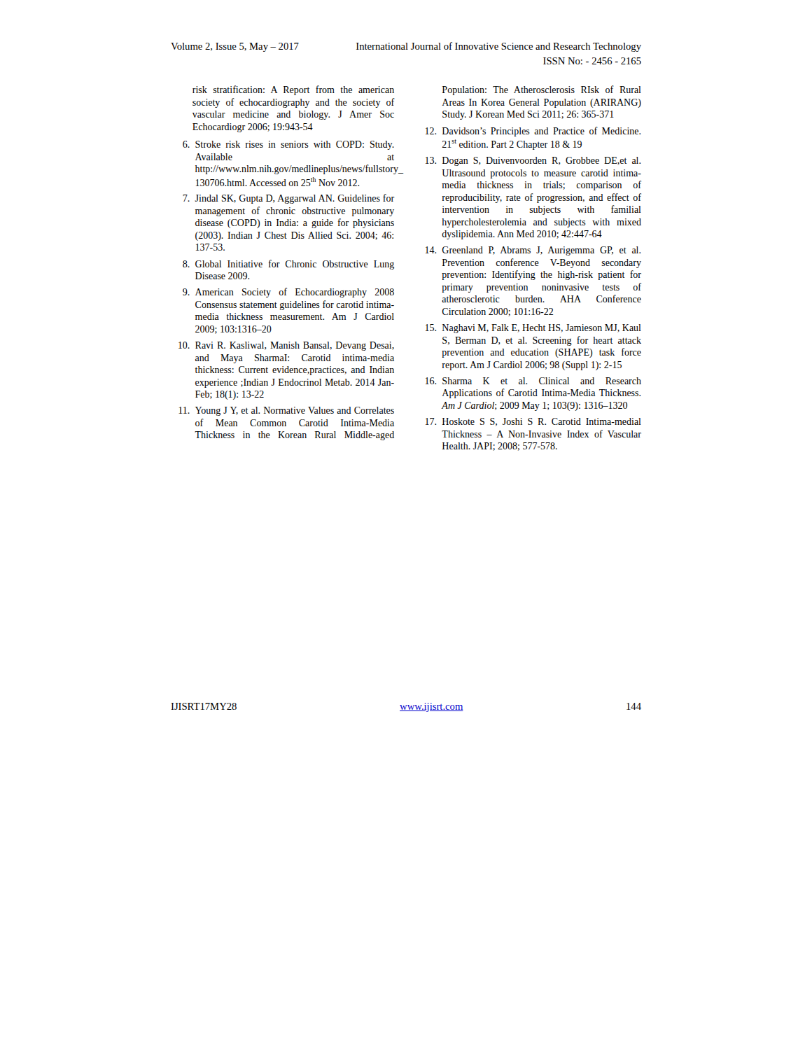Volume 2, Issue 5, May – 2017
International Journal of Innovative Science and Research Technology
ISSN No: - 2456 - 2165
risk stratification: A Report from the american society of echocardiography and the society of vascular medicine and biology. J Amer Soc Echocardiogr 2006; 19:943-54
Stroke risk rises in seniors with COPD: Study. Available at http://www.nlm.nih.gov/medlineplus/news/fullstory_ 130706.html. Accessed on 25th Nov 2012.
Jindal SK, Gupta D, Aggarwal AN. Guidelines for management of chronic obstructive pulmonary disease (COPD) in India: a guide for physicians (2003). Indian J Chest Dis Allied Sci. 2004; 46: 137-53.
Global Initiative for Chronic Obstructive Lung Disease 2009.
American Society of Echocardiography 2008 Consensus statement guidelines for carotid intima-media thickness measurement. Am J Cardiol 2009; 103:1316–20
Ravi R. Kasliwal, Manish Bansal, Devang Desai, and Maya SharmaI: Carotid intima-media thickness: Current evidence,practices, and Indian experience ;Indian J Endocrinol Metab. 2014 Jan-Feb; 18(1): 13-22
Young J Y, et al. Normative Values and Correlates of Mean Common Carotid Intima-Media Thickness in the Korean Rural Middle-aged Population: The Atherosclerosis RIsk of Rural Areas In Korea General Population (ARIRANG) Study. J Korean Med Sci 2011; 26: 365-371
Davidson’s Principles and Practice of Medicine. 21st edition. Part 2 Chapter 18 & 19
Dogan S, Duivenvoorden R, Grobbee DE,et al. Ultrasound protocols to measure carotid intima-media thickness in trials; comparison of reproducibility, rate of progression, and effect of intervention in subjects with familial hypercholesterolemia and subjects with mixed dyslipidemia. Ann Med 2010; 42:447-64
Greenland P, Abrams J, Aurigemma GP, et al. Prevention conference V-Beyond secondary prevention: Identifying the high-risk patient for primary prevention noninvasive tests of atherosclerotic burden. AHA Conference Circulation 2000; 101:16-22
Naghavi M, Falk E, Hecht HS, Jamieson MJ, Kaul S, Berman D, et al. Screening for heart attack prevention and education (SHAPE) task force report. Am J Cardiol 2006; 98 (Suppl 1): 2-15
Sharma K et al. Clinical and Research Applications of Carotid Intima-Media Thickness. Am J Cardiol; 2009 May 1; 103(9): 1316–1320
Hoskote S S, Joshi S R. Carotid Intima-medial Thickness – A Non-Invasive Index of Vascular Health. JAPI; 2008; 577-578.
IJISRT17MY28
www.ijisrt.com
144